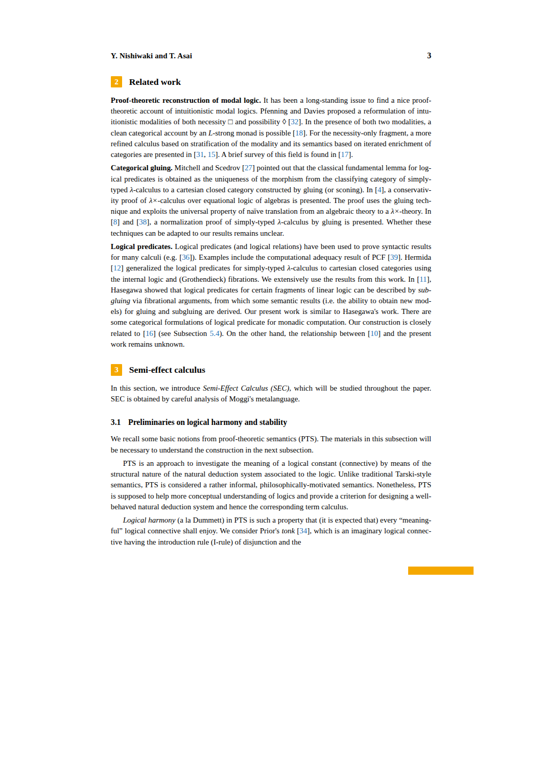Y. Nishiwaki and T. Asai 3
2 Related work
Proof-theoretic reconstruction of modal logic. It has been a long-standing issue to find a nice proof-theoretic account of intuitionistic modal logics. Pfenning and Davies proposed a reformulation of intuitionistic modalities of both necessity □ and possibility ◊ [32]. In the presence of both two modalities, a clean categorical account by an L-strong monad is possible [18]. For the necessity-only fragment, a more refined calculus based on stratification of the modality and its semantics based on iterated enrichment of categories are presented in [31, 15]. A brief survey of this field is found in [17].
Categorical gluing. Mitchell and Scedrov [27] pointed out that the classical fundamental lemma for logical predicates is obtained as the uniqueness of the morphism from the classifying category of simply-typed λ-calculus to a cartesian closed category constructed by gluing (or sconing). In [4], a conservativity proof of λ×-calculus over equational logic of algebras is presented. The proof uses the gluing technique and exploits the universal property of naïve translation from an algebraic theory to a λ×-theory. In [8] and [38], a normalization proof of simply-typed λ-calculus by gluing is presented. Whether these techniques can be adapted to our results remains unclear.
Logical predicates. Logical predicates (and logical relations) have been used to prove syntactic results for many calculi (e.g. [36]). Examples include the computational adequacy result of PCF [39]. Hermida [12] generalized the logical predicates for simply-typed λ-calculus to cartesian closed categories using the internal logic and (Grothendieck) fibrations. We extensively use the results from this work. In [11], Hasegawa showed that logical predicates for certain fragments of linear logic can be described by subgluing via fibrational arguments, from which some semantic results (i.e. the ability to obtain new models) for gluing and subgluing are derived. Our present work is similar to Hasegawa's work. There are some categorical formulations of logical predicate for monadic computation. Our construction is closely related to [16] (see Subsection 5.4). On the other hand, the relationship between [10] and the present work remains unknown.
3 Semi-effect calculus
In this section, we introduce Semi-Effect Calculus (SEC), which will be studied throughout the paper. SEC is obtained by careful analysis of Moggi's metalanguage.
3.1 Preliminaries on logical harmony and stability
We recall some basic notions from proof-theoretic semantics (PTS). The materials in this subsection will be necessary to understand the construction in the next subsection.
PTS is an approach to investigate the meaning of a logical constant (connective) by means of the structural nature of the natural deduction system associated to the logic. Unlike traditional Tarski-style semantics, PTS is considered a rather informal, philosophically-motivated semantics. Nonetheless, PTS is supposed to help more conceptual understanding of logics and provide a criterion for designing a well-behaved natural deduction system and hence the corresponding term calculus.
Logical harmony (a la Dummett) in PTS is such a property that (it is expected that) every “meaningful” logical connective shall enjoy. We consider Prior's tonk [34], which is an imaginary logical connective having the introduction rule (I-rule) of disjunction and the